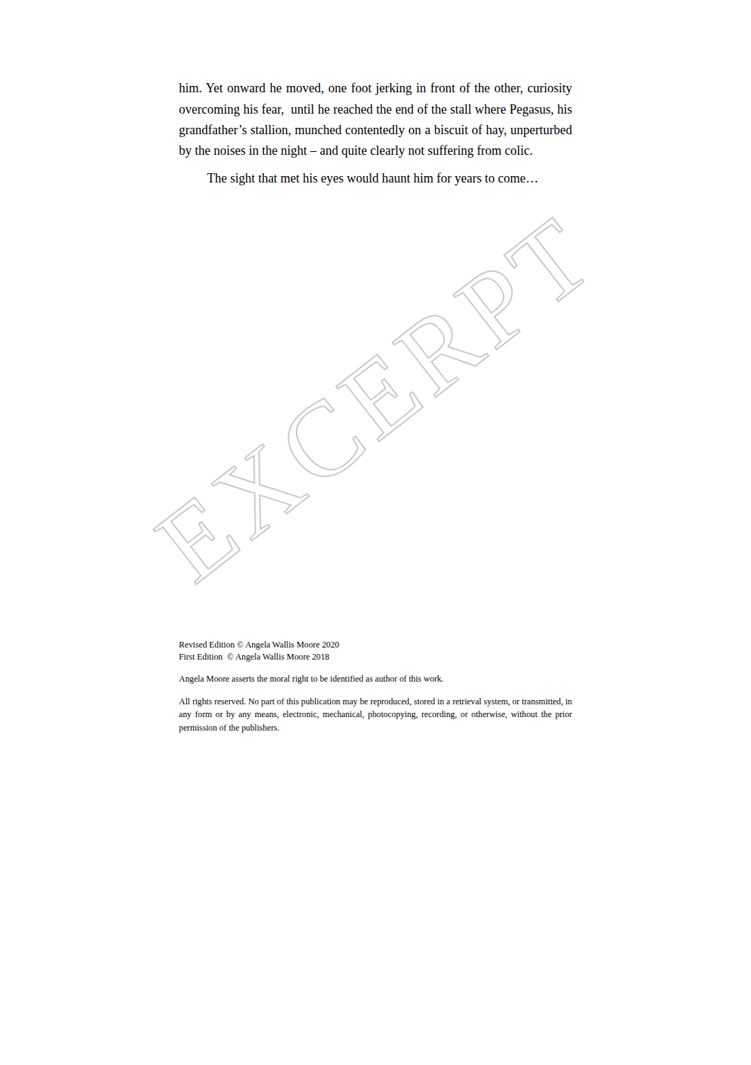EXCERPT
him. Yet onward he moved, one foot jerking in front of the other, curiosity overcoming his fear, until he reached the end of the stall where Pegasus, his grandfather’s stallion, munched contentedly on a biscuit of hay, unperturbed by the noises in the night – and quite clearly not suffering from colic.
The sight that met his eyes would haunt him for years to come…
Revised Edition © Angela Wallis Moore 2020
First Edition © Angela Wallis Moore 2018
Angela Moore asserts the moral right to be identified as author of this work.
All rights reserved. No part of this publication may be reproduced, stored in a retrieval system, or transmitted, in any form or by any means, electronic, mechanical, photocopying, recording, or otherwise, without the prior permission of the publishers.